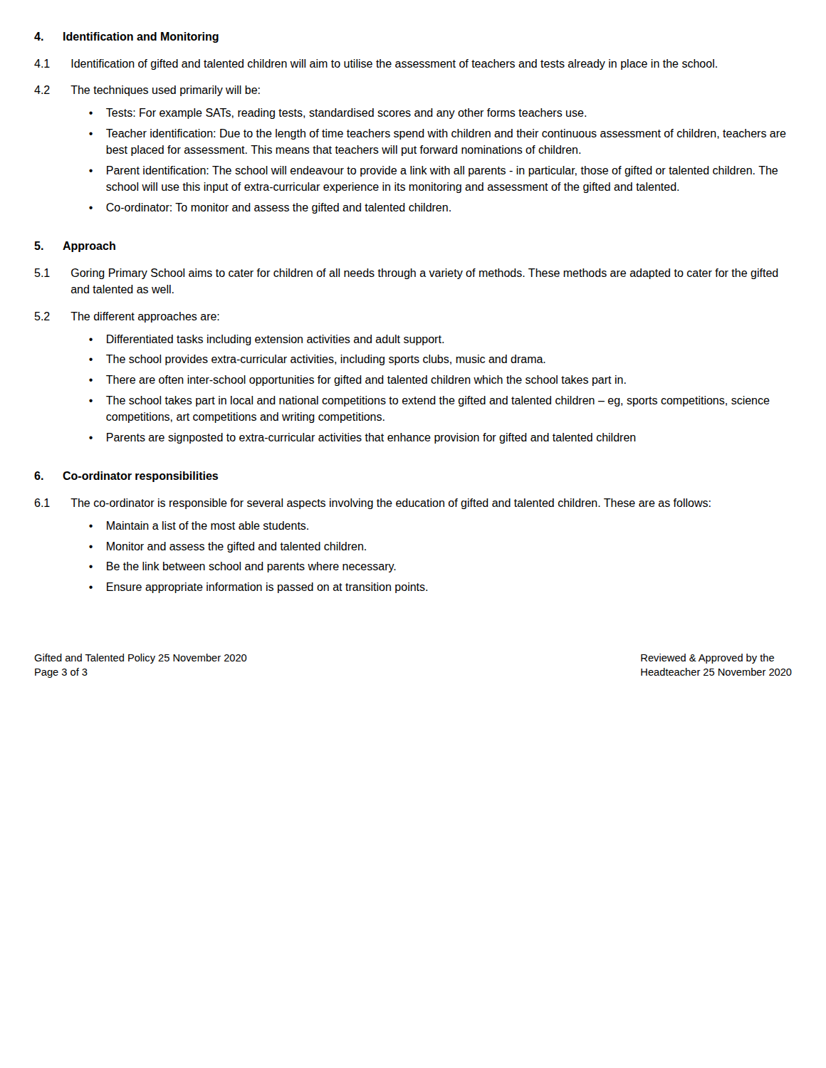4. Identification and Monitoring
4.1
Identification of gifted and talented children will aim to utilise the assessment of teachers and tests already in place in the school.
4.2
The techniques used primarily will be:
Tests: For example SATs, reading tests, standardised scores and any other forms teachers use.
Teacher identification: Due to the length of time teachers spend with children and their continuous assessment of children, teachers are best placed for assessment. This means that teachers will put forward nominations of children.
Parent identification: The school will endeavour to provide a link with all parents - in particular, those of gifted or talented children. The school will use this input of extra-curricular experience in its monitoring and assessment of the gifted and talented.
Co-ordinator: To monitor and assess the gifted and talented children.
5. Approach
5.1
Goring Primary School aims to cater for children of all needs through a variety of methods. These methods are adapted to cater for the gifted and talented as well.
5.2
The different approaches are:
Differentiated tasks including extension activities and adult support.
The school provides extra-curricular activities, including sports clubs, music and drama.
There are often inter-school opportunities for gifted and talented children which the school takes part in.
The school takes part in local and national competitions to extend the gifted and talented children – eg, sports competitions, science competitions, art competitions and writing competitions.
Parents are signposted to extra-curricular activities that enhance provision for gifted and talented children
6. Co-ordinator responsibilities
6.1
The co-ordinator is responsible for several aspects involving the education of gifted and talented children. These are as follows:
Maintain a list of the most able students.
Monitor and assess the gifted and talented children.
Be the link between school and parents where necessary.
Ensure appropriate information is passed on at transition points.
Gifted and Talented Policy 25 November 2020
Page 3 of 3
Reviewed & Approved by the
Headteacher 25 November 2020